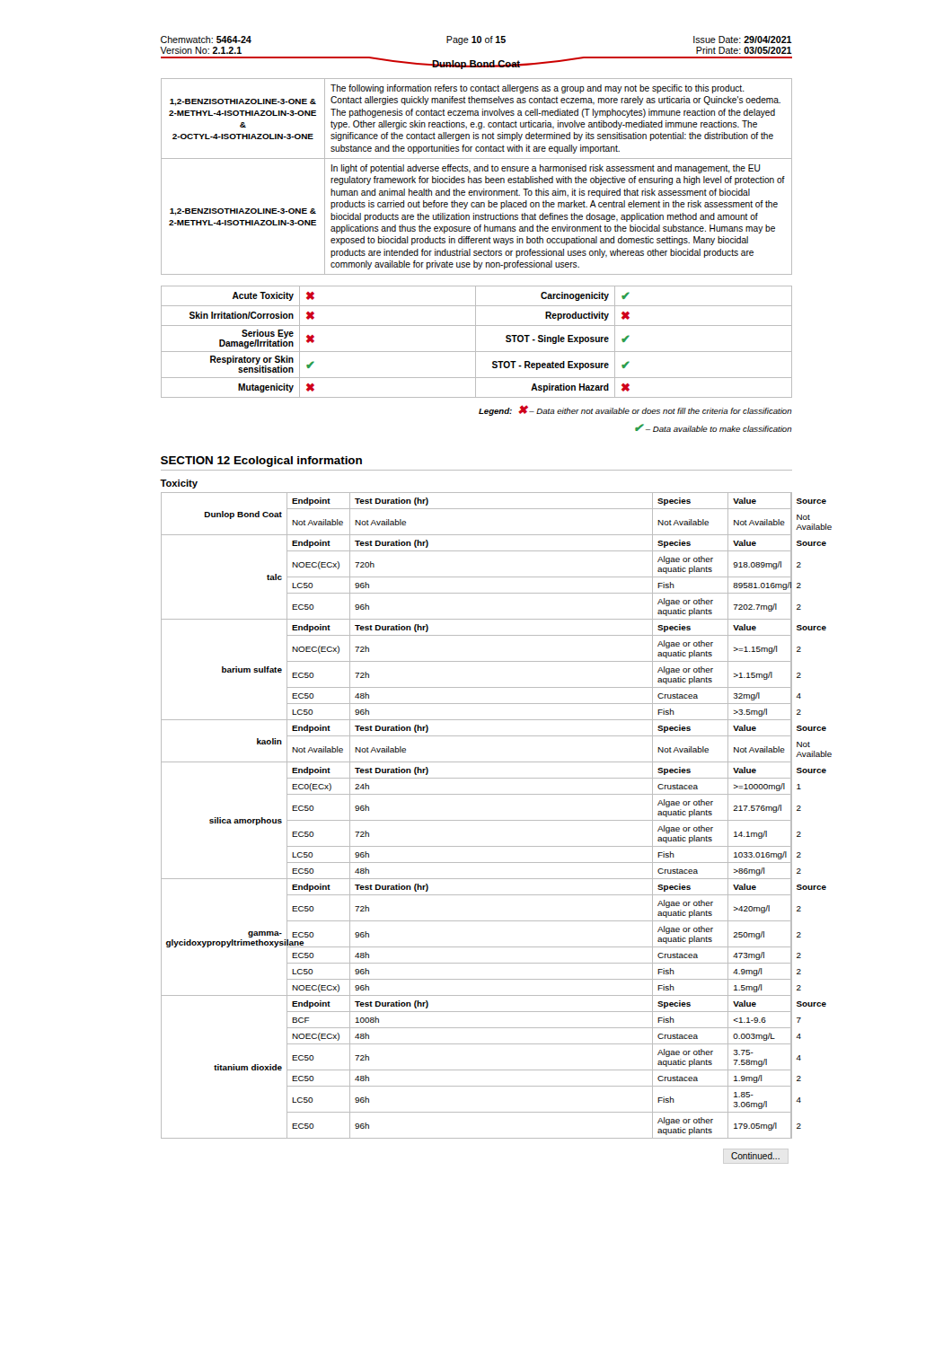| Chemwatch: 5464-24 | Page 10 of 15 | Issue Date: 29/04/2021 |
| Version No: 2.1.2.1 | | Print Date: 03/05/2021 |
Dunlop Bond Coat
| 1,2-BENZISOTHIAZOLINE-3-ONE & 2-METHYL-4-ISOTHIAZOLIN-3-ONE & 2-OCTYL-4-ISOTHIAZOLIN-3-ONE | The following information refers to contact allergens as a group and may not be specific to this product. Contact allergies quickly manifest themselves as contact eczema, more rarely as urticaria or Quincke's oedema. The pathogenesis of contact eczema involves a cell-mediated (T lymphocytes) immune reaction of the delayed type. Other allergic skin reactions, e.g. contact urticaria, involve antibody-mediated immune reactions. The significance of the contact allergen is not simply determined by its sensitisation potential: the distribution of the substance and the opportunities for contact with it are equally important. |
| 1,2-BENZISOTHIAZOLINE-3-ONE & 2-METHYL-4-ISOTHIAZOLIN-3-ONE | In light of potential adverse effects, and to ensure a harmonised risk assessment and management, the EU regulatory framework for biocides has been established with the objective of ensuring a high level of protection of human and animal health and the environment. To this aim, it is required that risk assessment of biocidal products is carried out before they can be placed on the market. A central element in the risk assessment of the biocidal products are the utilization instructions that defines the dosage, application method and amount of applications and thus the exposure of humans and the environment to the biocidal substance. Humans may be exposed to biocidal products in different ways in both occupational and domestic settings. Many biocidal products are intended for industrial sectors or professional uses only, whereas other biocidal products are commonly available for private use by non-professional users. |
| Acute Toxicity | ✖ | Carcinogenicity | ✔ |
| Skin Irritation/Corrosion | ✖ | Reproductivity | ✖ |
| Serious Eye Damage/Irritation | ✖ | STOT - Single Exposure | ✔ |
| Respiratory or Skin sensitisation | ✔ | STOT - Repeated Exposure | ✔ |
| Mutagenicity | ✖ | Aspiration Hazard | ✖ |
Legend: ✖ – Data either not available or does not fill the criteria for classification
✔ – Data available to make classification
SECTION 12 Ecological information
Toxicity
| Dunlop Bond Coat | Endpoint | Test Duration (hr) | Species | Value | Source |
| Not Available | Not Available | Not Available | Not Available | Not Available |
| talc | Endpoint | Test Duration (hr) | Species | Value | Source |
| NOEC(ECx) | 720h | Algae or other aquatic plants | 918.089mg/l | 2 |
| LC50 | 96h | Fish | 89581.016mg/l | 2 |
| EC50 | 96h | Algae or other aquatic plants | 7202.7mg/l | 2 |
| barium sulfate | Endpoint | Test Duration (hr) | Species | Value | Source |
| NOEC(ECx) | 72h | Algae or other aquatic plants | >=1.15mg/l | 2 |
| EC50 | 72h | Algae or other aquatic plants | >1.15mg/l | 2 |
| EC50 | 48h | Crustacea | 32mg/l | 4 |
| LC50 | 96h | Fish | >3.5mg/l | 2 |
| kaolin | Endpoint | Test Duration (hr) | Species | Value | Source |
| Not Available | Not Available | Not Available | Not Available | Not Available |
| silica amorphous | Endpoint | Test Duration (hr) | Species | Value | Source |
| EC0(ECx) | 24h | Crustacea | >=10000mg/l | 1 |
| EC50 | 96h | Algae or other aquatic plants | 217.576mg/l | 2 |
| EC50 | 72h | Algae or other aquatic plants | 14.1mg/l | 2 |
| LC50 | 96h | Fish | 1033.016mg/l | 2 |
| EC50 | 48h | Crustacea | >86mg/l | 2 |
| gamma-glycidoxypropyltrimethoxysilane | Endpoint | Test Duration (hr) | Species | Value | Source |
| EC50 | 72h | Algae or other aquatic plants | >420mg/l | 2 |
| EC50 | 96h | Algae or other aquatic plants | 250mg/l | 2 |
| EC50 | 48h | Crustacea | 473mg/l | 2 |
| LC50 | 96h | Fish | 4.9mg/l | 2 |
| NOEC(ECx) | 96h | Fish | 1.5mg/l | 2 |
| titanium dioxide | Endpoint | Test Duration (hr) | Species | Value | Source |
| BCF | 1008h | Fish | <1.1-9.6 | 7 |
| NOEC(ECx) | 48h | Crustacea | 0.003mg/L | 4 |
| EC50 | 72h | Algae or other aquatic plants | 3.75-7.58mg/l | 4 |
| EC50 | 48h | Crustacea | 1.9mg/l | 2 |
| LC50 | 96h | Fish | 1.85-3.06mg/l | 4 |
| EC50 | 96h | Algae or other aquatic plants | 179.05mg/l | 2 |
Continued...